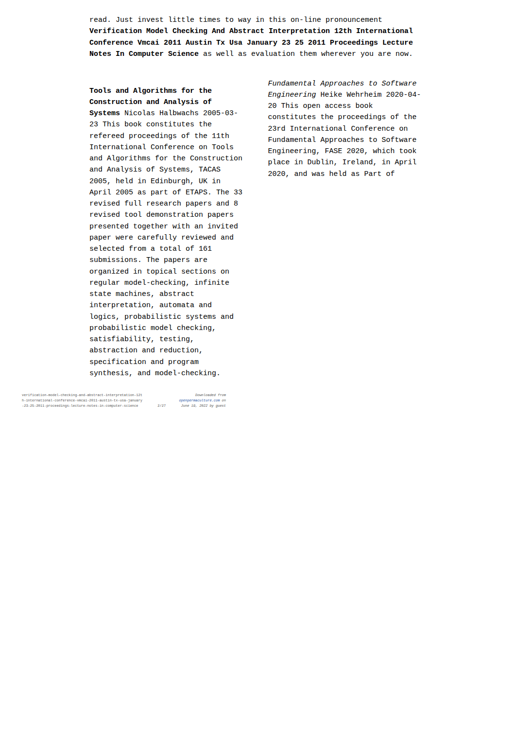read. Just invest little times to way in this on-line pronouncement Verification Model Checking And Abstract Interpretation 12th International Conference Vmcai 2011 Austin Tx Usa January 23 25 2011 Proceedings Lecture Notes In Computer Science as well as evaluation them wherever you are now.
Tools and Algorithms for the Construction and Analysis of Systems Nicolas Halbwachs 2005-03-23 This book constitutes the refereed proceedings of the 11th International Conference on Tools and Algorithms for the Construction and Analysis of Systems, TACAS 2005, held in Edinburgh, UK in April 2005 as part of ETAPS. The 33 revised full research papers and 8 revised tool demonstration papers presented together with an invited paper were carefully reviewed and selected from a total of 161 submissions. The papers are organized in topical sections on regular model-checking, infinite state machines, abstract interpretation, automata and logics, probabilistic systems and probabilistic model checking, satisfiability, testing, abstraction and reduction, specification and program synthesis, and model-checking.
Fundamental Approaches to Software Engineering Heike Wehrheim 2020-04-20 This open access book constitutes the proceedings of the 23rd International Conference on Fundamental Approaches to Software Engineering, FASE 2020, which took place in Dublin, Ireland, in April 2020, and was held as Part of
verification-model-checking-and-abstract-interpretation-12th-international-conference-vmcai-2011-austin-tx-usa-january-23-25-2011-proceedings-lecture-notes-in-computer-science
2/27
Downloaded from
openpermaculture.com on
June 19, 2022 by guest